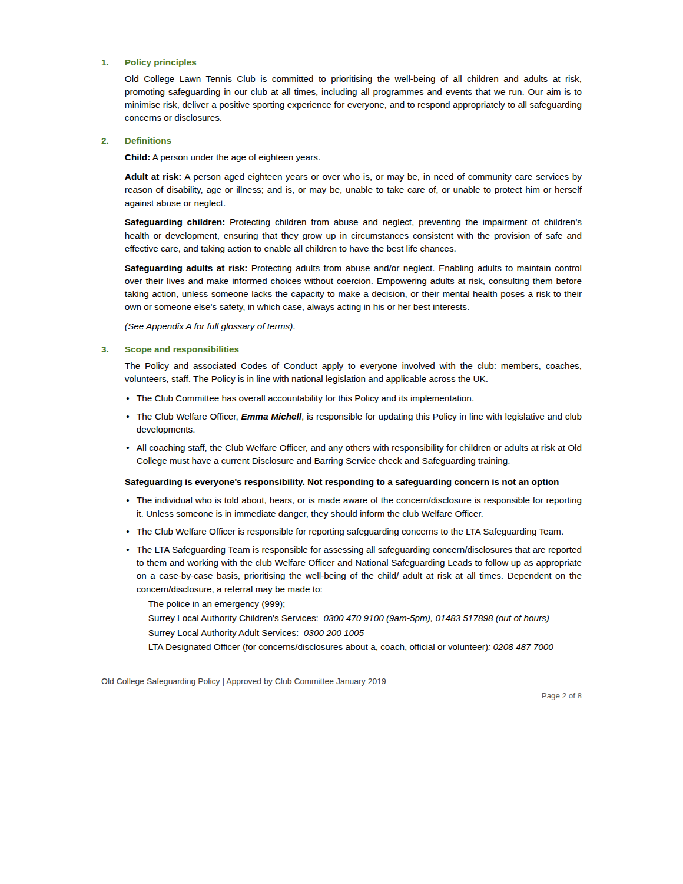Policy principles
Old College Lawn Tennis Club is committed to prioritising the well-being of all children and adults at risk, promoting safeguarding in our club at all times, including all programmes and events that we run. Our aim is to minimise risk, deliver a positive sporting experience for everyone, and to respond appropriately to all safeguarding concerns or disclosures.
Definitions
Child: A person under the age of eighteen years.
Adult at risk: A person aged eighteen years or over who is, or may be, in need of community care services by reason of disability, age or illness; and is, or may be, unable to take care of, or unable to protect him or herself against abuse or neglect.
Safeguarding children: Protecting children from abuse and neglect, preventing the impairment of children's health or development, ensuring that they grow up in circumstances consistent with the provision of safe and effective care, and taking action to enable all children to have the best life chances.
Safeguarding adults at risk: Protecting adults from abuse and/or neglect. Enabling adults to maintain control over their lives and make informed choices without coercion. Empowering adults at risk, consulting them before taking action, unless someone lacks the capacity to make a decision, or their mental health poses a risk to their own or someone else's safety, in which case, always acting in his or her best interests.
(See Appendix A for full glossary of terms).
Scope and responsibilities
The Policy and associated Codes of Conduct apply to everyone involved with the club: members, coaches, volunteers, staff. The Policy is in line with national legislation and applicable across the UK.
The Club Committee has overall accountability for this Policy and its implementation.
The Club Welfare Officer, Emma Michell, is responsible for updating this Policy in line with legislative and club developments.
All coaching staff, the Club Welfare Officer, and any others with responsibility for children or adults at risk at Old College must have a current Disclosure and Barring Service check and Safeguarding training.
Safeguarding is everyone's responsibility. Not responding to a safeguarding concern is not an option
The individual who is told about, hears, or is made aware of the concern/disclosure is responsible for reporting it. Unless someone is in immediate danger, they should inform the club Welfare Officer.
The Club Welfare Officer is responsible for reporting safeguarding concerns to the LTA Safeguarding Team.
The LTA Safeguarding Team is responsible for assessing all safeguarding concern/disclosures that are reported to them and working with the club Welfare Officer and National Safeguarding Leads to follow up as appropriate on a case-by-case basis, prioritising the well-being of the child/ adult at risk at all times. Dependent on the concern/disclosure, a referral may be made to:
The police in an emergency (999);
Surrey Local Authority Children's Services: 0300 470 9100 (9am-5pm), 01483 517898 (out of hours)
Surrey Local Authority Adult Services: 0300 200 1005
LTA Designated Officer (for concerns/disclosures about a, coach, official or volunteer): 0208 487 7000
Old College Safeguarding Policy | Approved by Club Committee January 2019
Page 2 of 8